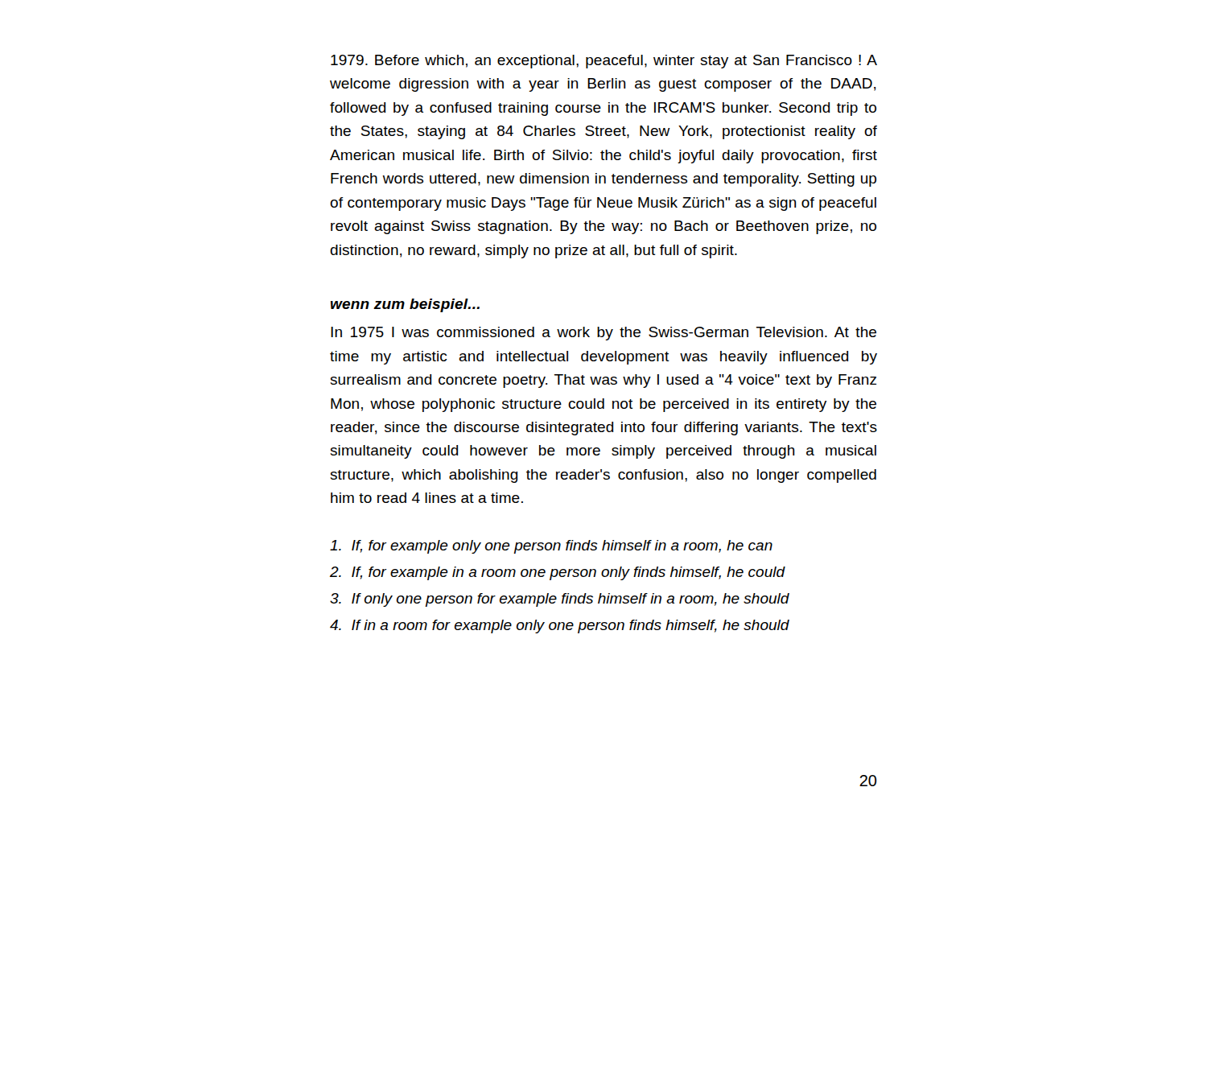1979. Before which, an exceptional, peaceful, winter stay at San Francisco ! A welcome digression with a year in Berlin as guest composer of the DAAD, followed by a confused training course in the IRCAM'S bunker. Second trip to the States, staying at 84 Charles Street, New York, protectionist reality of American musical life. Birth of Silvio: the child's joyful daily provocation, first French words uttered, new dimension in tenderness and temporality. Setting up of contemporary music Days "Tage für Neue Musik Zürich" as a sign of peaceful revolt against Swiss stagnation. By the way: no Bach or Beethoven prize, no distinction, no reward, simply no prize at all, but full of spirit.
wenn zum beispiel...
In 1975 I was commissioned a work by the Swiss-German Television. At the time my artistic and intellectual development was heavily influenced by surrealism and concrete poetry. That was why I used a "4 voice" text by Franz Mon, whose polyphonic structure could not be perceived in its entirety by the reader, since the discourse disintegrated into four differing variants. The text's simultaneity could however be more simply perceived through a musical structure, which abolishing the reader's confusion, also no longer compelled him to read 4 lines at a time.
1. If, for example only one person finds himself in a room, he can
2. If, for example in a room one person only finds himself, he could
3. If only one person for example finds himself in a room, he should
4. If in a room for example only one person finds himself, he should
20